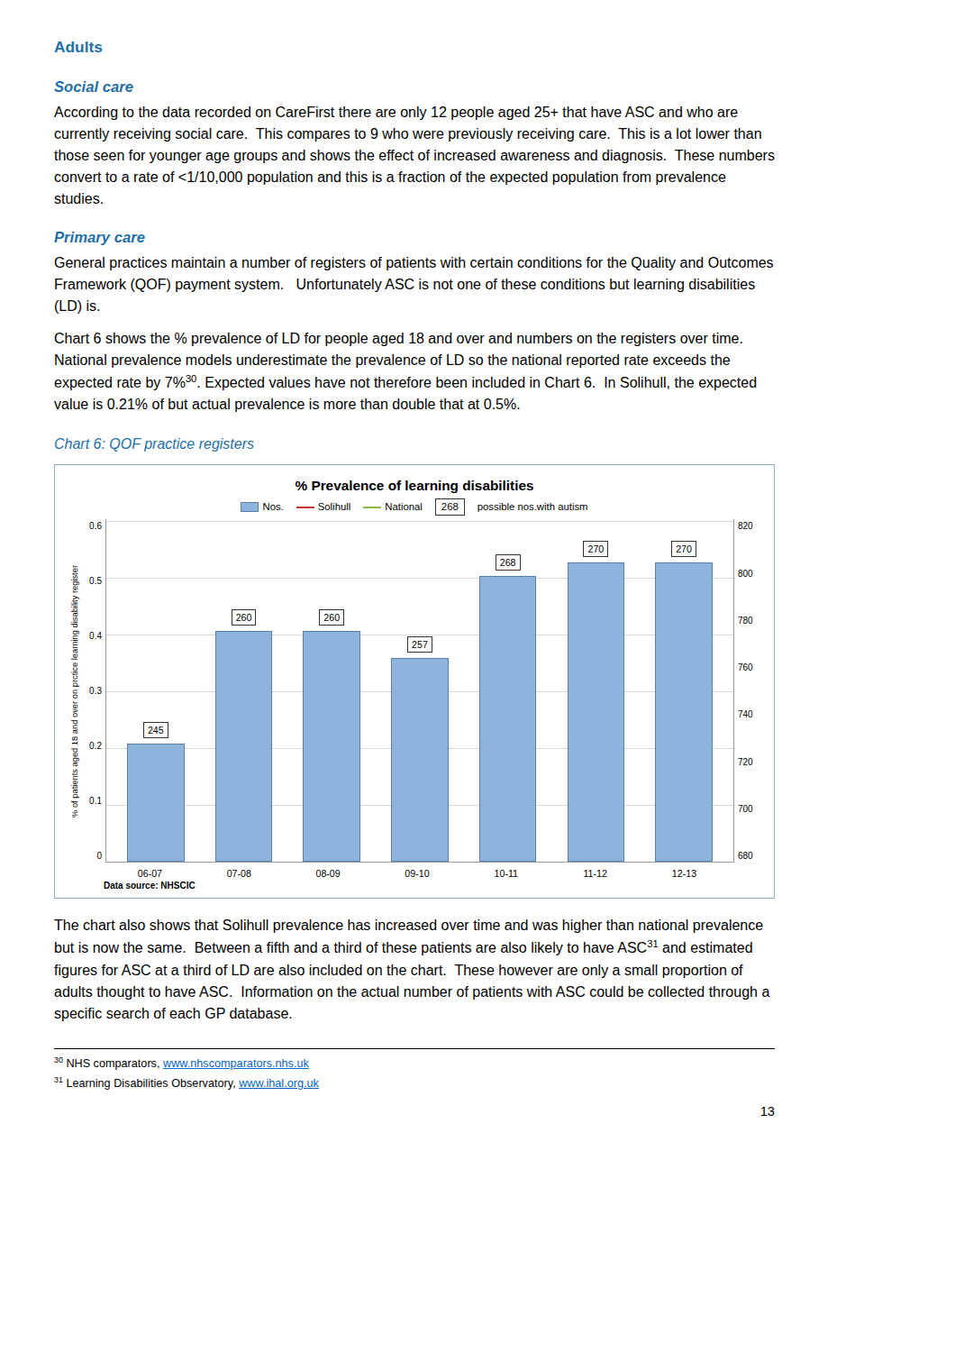Adults
Social care
According to the data recorded on CareFirst there are only 12 people aged 25+ that have ASC and who are currently receiving social care. This compares to 9 who were previously receiving care. This is a lot lower than those seen for younger age groups and shows the effect of increased awareness and diagnosis. These numbers convert to a rate of <1/10,000 population and this is a fraction of the expected population from prevalence studies.
Primary care
General practices maintain a number of registers of patients with certain conditions for the Quality and Outcomes Framework (QOF) payment system. Unfortunately ASC is not one of these conditions but learning disabilities (LD) is.
Chart 6 shows the % prevalence of LD for people aged 18 and over and numbers on the registers over time. National prevalence models underestimate the prevalence of LD so the national reported rate exceeds the expected rate by 7%30. Expected values have not therefore been included in Chart 6. In Solihull, the expected value is 0.21% of but actual prevalence is more than double that at 0.5%.
Chart 6: QOF practice registers
% Prevalence of learning disabilities
Nos. Solihull National 268 possible nos.with autism
% of patients aged 18 and over on prctice learning disability register
0.6 0.5 0.4 0.3 0.2 0.1 0
245
260
260
257
268
270
270
820 800 780 760 740 720 700 680
06-07 07-08 08-09 09-10 10-11 11-12 12-13
Data source: NHSCIC
The chart also shows that Solihull prevalence has increased over time and was higher than national prevalence but is now the same. Between a fifth and a third of these patients are also likely to have ASC31 and estimated figures for ASC at a third of LD are also included on the chart. These however are only a small proportion of adults thought to have ASC. Information on the actual number of patients with ASC could be collected through a specific search of each GP database.
30 NHS comparators, www.nhscomparators.nhs.uk
31 Learning Disabilities Observatory, www.ihal.org.uk
13